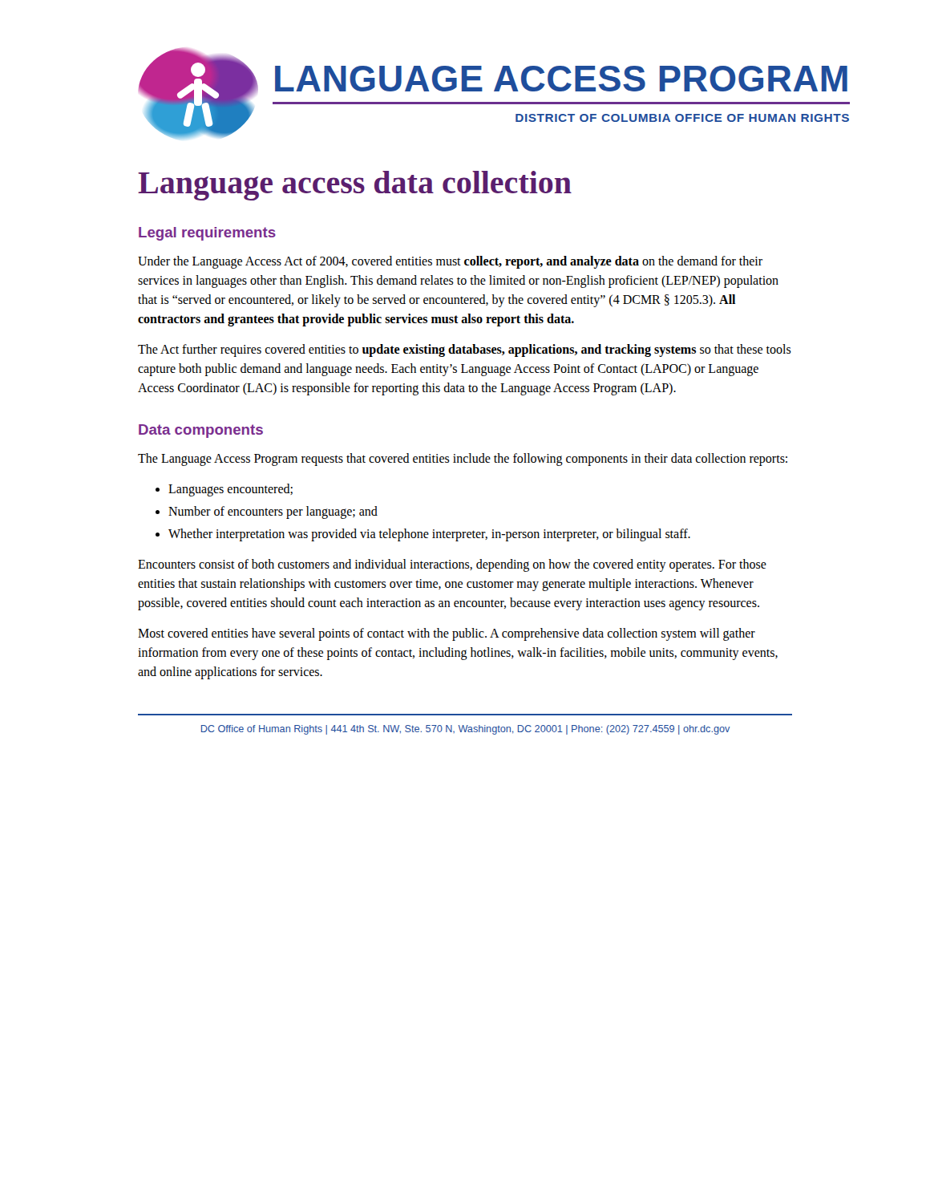LANGUAGE ACCESS PROGRAM
DISTRICT OF COLUMBIA OFFICE OF HUMAN RIGHTS
Language access data collection
Legal requirements
Under the Language Access Act of 2004, covered entities must collect, report, and analyze data on the demand for their services in languages other than English. This demand relates to the limited or non-English proficient (LEP/NEP) population that is “served or encountered, or likely to be served or encountered, by the covered entity” (4 DCMR § 1205.3). All contractors and grantees that provide public services must also report this data.
The Act further requires covered entities to update existing databases, applications, and tracking systems so that these tools capture both public demand and language needs. Each entity’s Language Access Point of Contact (LAPOC) or Language Access Coordinator (LAC) is responsible for reporting this data to the Language Access Program (LAP).
Data components
The Language Access Program requests that covered entities include the following components in their data collection reports:
Languages encountered;
Number of encounters per language; and
Whether interpretation was provided via telephone interpreter, in-person interpreter, or bilingual staff.
Encounters consist of both customers and individual interactions, depending on how the covered entity operates. For those entities that sustain relationships with customers over time, one customer may generate multiple interactions. Whenever possible, covered entities should count each interaction as an encounter, because every interaction uses agency resources.
Most covered entities have several points of contact with the public. A comprehensive data collection system will gather information from every one of these points of contact, including hotlines, walk-in facilities, mobile units, community events, and online applications for services.
DC Office of Human Rights | 441 4th St. NW, Ste. 570 N, Washington, DC 20001 | Phone: (202) 727.4559 | ohr.dc.gov